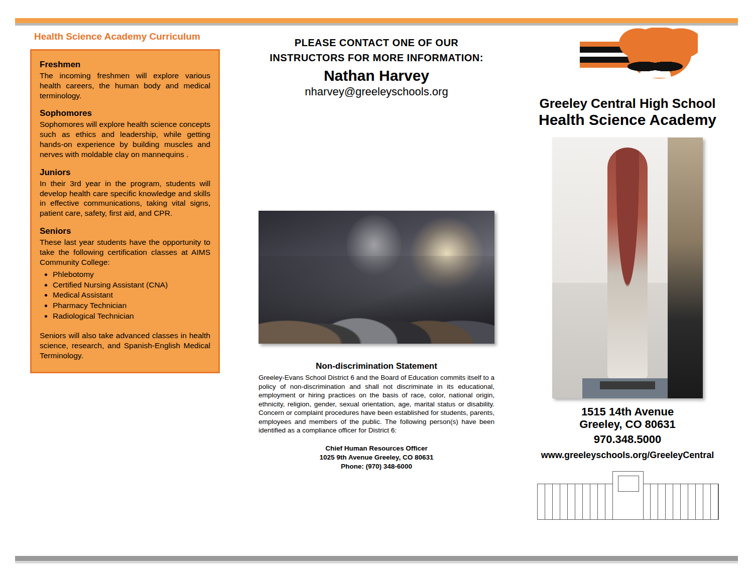Health Science Academy Curriculum
Freshmen
The incoming freshmen will explore various health careers, the human body and medical terminology.
Sophomores
Sophomores will explore health science concepts such as ethics and leadership, while getting hands-on experience by building muscles and nerves with moldable clay on mannequins .
Juniors
In their 3rd year in the program, students will develop health care specific knowledge and skills in effective communications, taking vital signs, patient care, safety, first aid, and CPR.
Seniors
These last year students have the opportunity to take the following certification classes at AIMS Community College:
Phlebotomy
Certified Nursing Assistant (CNA)
Medical Assistant
Pharmacy Technician
Radiological Technician
Seniors will also take advanced classes in health science, research, and Spanish-English Medical Terminology.
Please contact one of our instructors for more information:
Nathan Harvey
nharvey@greeleyschools.org
Non-discrimination Statement
Greeley-Evans School District 6 and the Board of Education commits itself to a policy of non-discrimination and shall not discriminate in its educational, employment or hiring practices on the basis of race, color, national origin, ethnicity, religion, gender, sexual orientation, age, marital status or disability. Concern or complaint procedures have been established for students, parents, employees and members of the public. The following person(s) have been identified as a compliance officer for District 6:
Chief Human Resources Officer
1025 9th Avenue Greeley, CO 80631
Phone: (970) 348-6000
Greeley Central High School
Health Science Academy
1515 14th Avenue
Greeley, CO 80631
970.348.5000
www.greeleyschools.org/GreeleyCentral